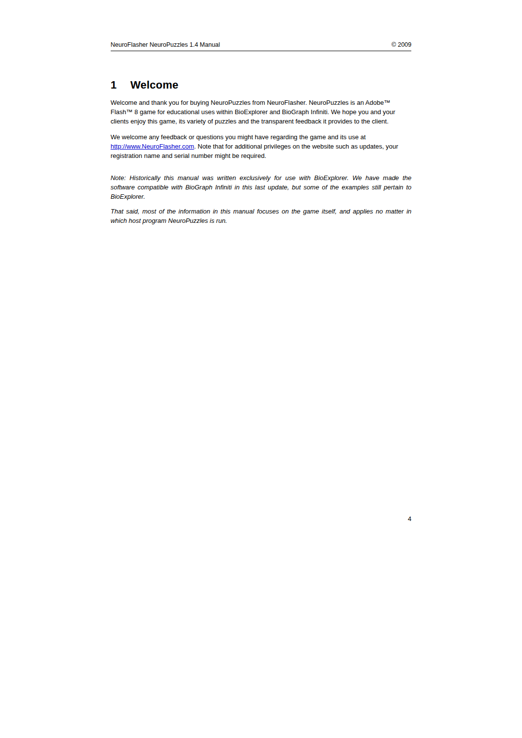NeuroFlasher NeuroPuzzles 1.4 Manual
© 2009
1 Welcome
Welcome and thank you for buying NeuroPuzzles from NeuroFlasher. NeuroPuzzles is an Adobe™ Flash™ 8 game for educational uses within BioExplorer and BioGraph Infiniti. We hope you and your clients enjoy this game, its variety of puzzles and the transparent feedback it provides to the client.
We welcome any feedback or questions you might have regarding the game and its use at http://www.NeuroFlasher.com. Note that for additional privileges on the website such as updates, your registration name and serial number might be required.
Note: Historically this manual was written exclusively for use with BioExplorer. We have made the software compatible with BioGraph Infiniti in this last update, but some of the examples still pertain to BioExplorer.
That said, most of the information in this manual focuses on the game itself, and applies no matter in which host program NeuroPuzzles is run.
4